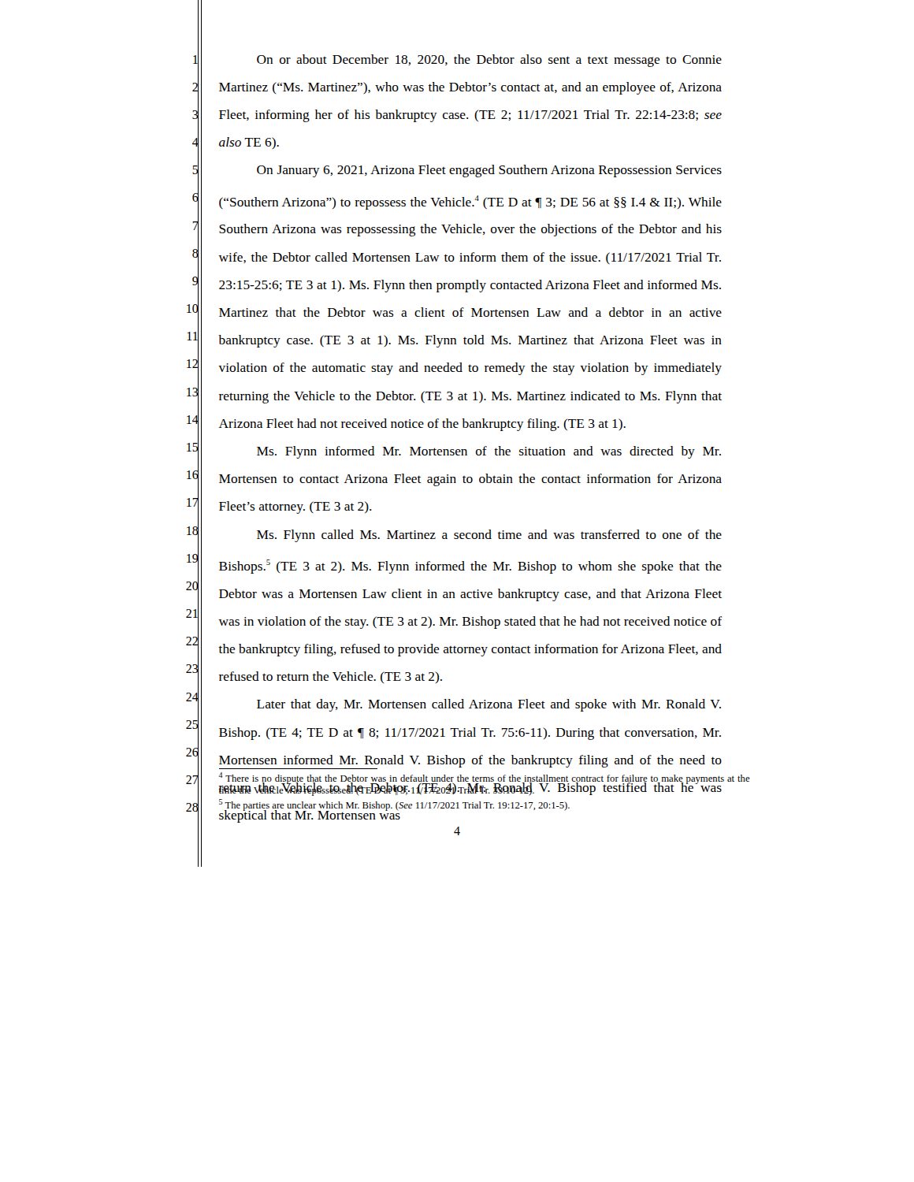1
2
3
4
5
6
7
8
9
10
11
12
13
14
15
16
17
18
19
20
21
22
23
24
25
26
27
28
On or about December 18, 2020, the Debtor also sent a text message to Connie Martinez (“Ms. Martinez”), who was the Debtor’s contact at, and an employee of, Arizona Fleet, informing her of his bankruptcy case. (TE 2; 11/17/2021 Trial Tr. 22:14-23:8; see also TE 6).
On January 6, 2021, Arizona Fleet engaged Southern Arizona Repossession Services (“Southern Arizona”) to repossess the Vehicle.4 (TE D at ¶ 3; DE 56 at §§ I.4 & II;). While Southern Arizona was repossessing the Vehicle, over the objections of the Debtor and his wife, the Debtor called Mortensen Law to inform them of the issue. (11/17/2021 Trial Tr. 23:15-25:6; TE 3 at 1). Ms. Flynn then promptly contacted Arizona Fleet and informed Ms. Martinez that the Debtor was a client of Mortensen Law and a debtor in an active bankruptcy case. (TE 3 at 1). Ms. Flynn told Ms. Martinez that Arizona Fleet was in violation of the automatic stay and needed to remedy the stay violation by immediately returning the Vehicle to the Debtor. (TE 3 at 1). Ms. Martinez indicated to Ms. Flynn that Arizona Fleet had not received notice of the bankruptcy filing. (TE 3 at 1).
Ms. Flynn informed Mr. Mortensen of the situation and was directed by Mr. Mortensen to contact Arizona Fleet again to obtain the contact information for Arizona Fleet’s attorney. (TE 3 at 2).
Ms. Flynn called Ms. Martinez a second time and was transferred to one of the Bishops.5 (TE 3 at 2). Ms. Flynn informed the Mr. Bishop to whom she spoke that the Debtor was a Mortensen Law client in an active bankruptcy case, and that Arizona Fleet was in violation of the stay. (TE 3 at 2). Mr. Bishop stated that he had not received notice of the bankruptcy filing, refused to provide attorney contact information for Arizona Fleet, and refused to return the Vehicle. (TE 3 at 2).
Later that day, Mr. Mortensen called Arizona Fleet and spoke with Mr. Ronald V. Bishop. (TE 4; TE D at ¶ 8; 11/17/2021 Trial Tr. 75:6-11). During that conversation, Mr. Mortensen informed Mr. Ronald V. Bishop of the bankruptcy filing and of the need to return the Vehicle to the Debtor. (TE 4). Mr. Ronald V. Bishop testified that he was skeptical that Mr. Mortensen was
4 There is no dispute that the Debtor was in default under the terms of the installment contract for failure to make payments at the time the Vehicle was repossessed. (TE D at ¶ 3; 11/17/2021 Trial Tr. 33:10-12).
5 The parties are unclear which Mr. Bishop. (See 11/17/2021 Trial Tr. 19:12-17, 20:1-5).
4